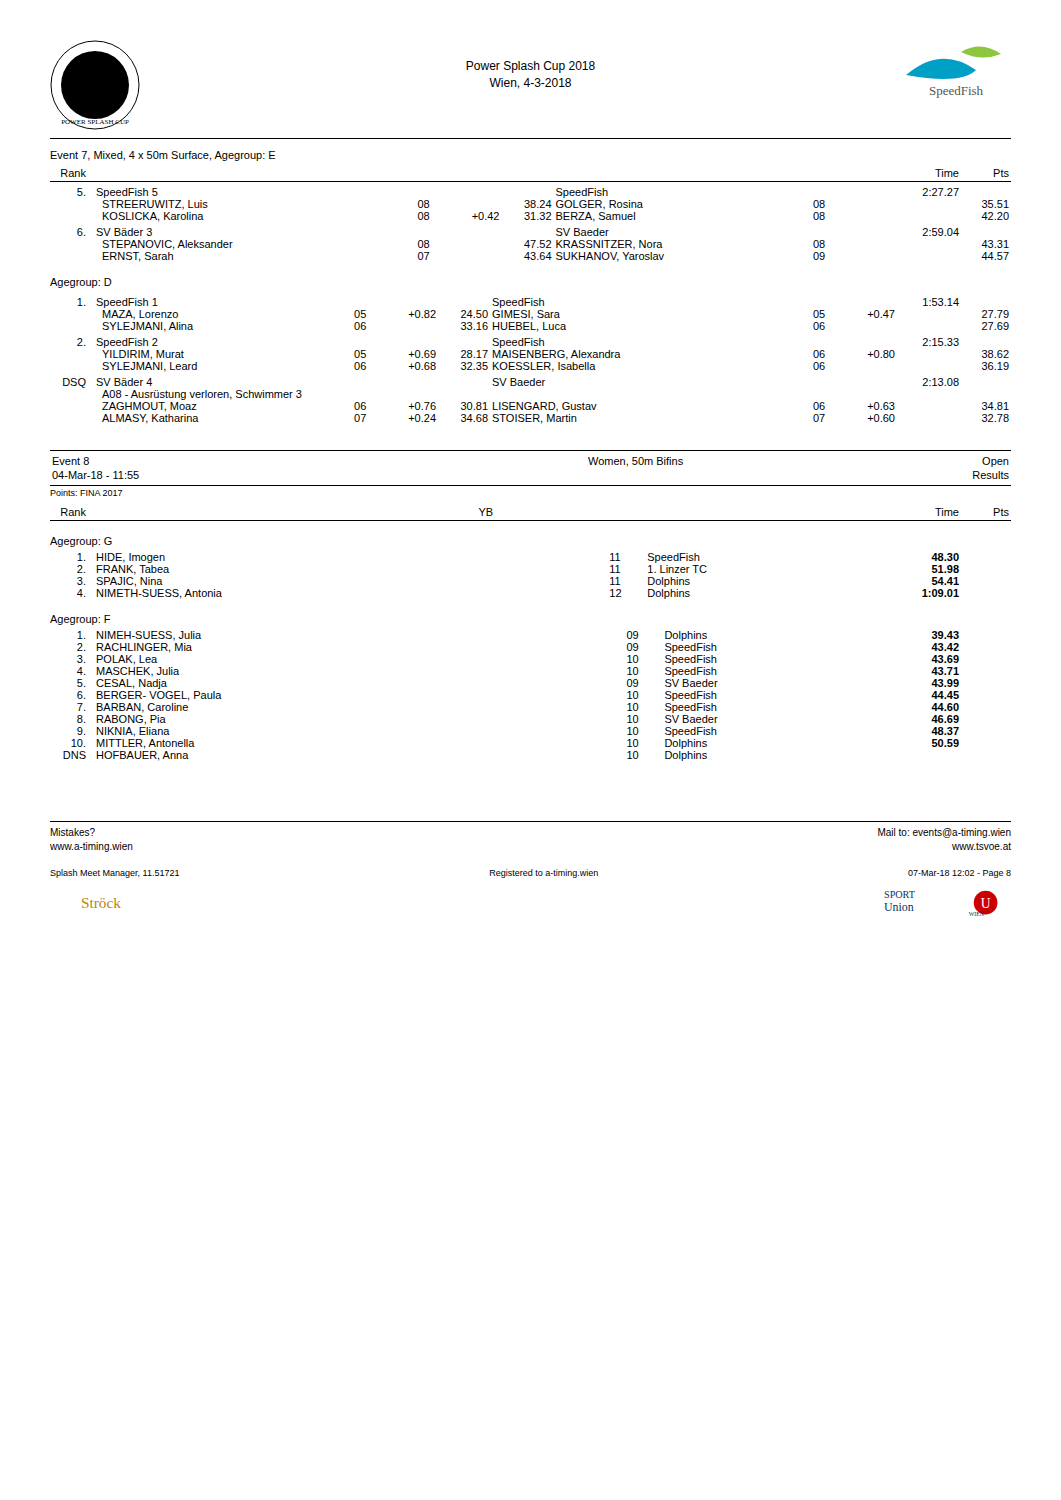Power Splash Cup 2018
Wien, 4-3-2018
Event 7, Mixed, 4 x 50m Surface, Agegroup: E
| Rank | | | | | | | | Time | Pts |
| 5. | SpeedFish 5 | | | | SpeedFish | | | 2:27.27 | |
| | STREERUWITZ, Luis | 08 | | 38.24 | GOLGER, Rosina | 08 | | | 35.51 |
| | KOSLICKA, Karolina | 08 | +0.42 | 31.32 | BERZA, Samuel | 08 | | | 42.20 |
| 6. | SV Bäder 3 | | | | SV Baeder | | | 2:59.04 | |
| | STEPANOVIC, Aleksander | 08 | | 47.52 | KRASSNITZER, Nora | 08 | | | 43.31 |
| | ERNST, Sarah | 07 | | 43.64 | SUKHANOV, Yaroslav | 09 | | | 44.57 |
Agegroup: D
| 1. | SpeedFish 1 | | | | SpeedFish | | | 1:53.14 | |
| | MAZA, Lorenzo | 05 | +0.82 | 24.50 | GIMESI, Sara | 05 | +0.47 | | 27.79 |
| | SYLEJMANI, Alina | 06 | | 33.16 | HUEBEL, Luca | 06 | | | 27.69 |
| 2. | SpeedFish 2 | | | | SpeedFish | | | 2:15.33 | |
| | YILDIRIM, Murat | 05 | +0.69 | 28.17 | MAISENBERG, Alexandra | 06 | +0.80 | | 38.62 |
| | SYLEJMANI, Leard | 06 | +0.68 | 32.35 | KOESSLER, Isabella | 06 | | | 36.19 |
| DSQ | SV Bäder 4 | | | | SV Baeder | | | 2:13.08 | |
| | A08 - Ausrüstung verloren, Schwimmer 3 |
| | ZAGHMOUT, Moaz | 06 | +0.76 | 30.81 | LISENGARD, Gustav | 06 | +0.63 | | 34.81 |
| | ALMASY, Katharina | 07 | +0.24 | 34.68 | STOISER, Martin | 07 | +0.60 | | 32.78 |
| Event 8 | Women, 50m Bifins | Open |
| 04-Mar-18 - 11:55 | | Results |
Points: FINA 2017
| Rank | | YB | | Time | Pts |
Agegroup: G
| 1. | HIDE, Imogen | 11 | SpeedFish | 48.30 | |
| 2. | FRANK, Tabea | 11 | 1. Linzer TC | 51.98 | |
| 3. | SPAJIC, Nina | 11 | Dolphins | 54.41 | |
| 4. | NIMETH-SUESS, Antonia | 12 | Dolphins | 1:09.01 | |
Agegroup: F
| 1. | NIMEH-SUESS, Julia | 09 | Dolphins | 39.43 | |
| 2. | RACHLINGER, Mia | 09 | SpeedFish | 43.42 | |
| 3. | POLAK, Lea | 10 | SpeedFish | 43.69 | |
| 4. | MASCHEK, Julia | 10 | SpeedFish | 43.71 | |
| 5. | CESAL, Nadja | 09 | SV Baeder | 43.99 | |
| 6. | BERGER- VOGEL, Paula | 10 | SpeedFish | 44.45 | |
| 7. | BARBAN, Caroline | 10 | SpeedFish | 44.60 | |
| 8. | RABONG, Pia | 10 | SV Baeder | 46.69 | |
| 9. | NIKNIA, Eliana | 10 | SpeedFish | 48.37 | |
| 10. | MITTLER, Antonella | 10 | Dolphins | 50.59 | |
| DNS | HOFBAUER, Anna | 10 | Dolphins | | |
Mistakes?
www.a-timing.wien
Mail to: events@a-timing.wien
www.tsvoe.at
Splash Meet Manager, 11.51721
Registered to a-timing.wien
07-Mar-18 12:02 - Page 8